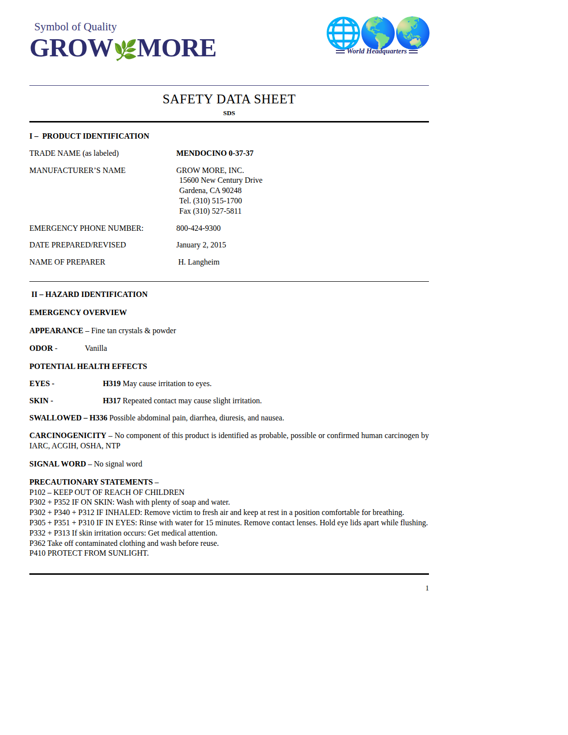Symbol of Quality
GROW🌿MORE
🌐🌎🌏
World Headquarters
SAFETY DATA SHEET
SDS
I – PRODUCT IDENTIFICATION
| TRADE NAME (as labeled) | MENDOCINO 0-37-37 |
| MANUFACTURER’S NAME | GROW MORE, INC. 15600 New Century Drive Gardena, CA 90248 Tel. (310) 515-1700 Fax (310) 527-5811 |
| EMERGENCY PHONE NUMBER: | 800-424-9300 |
| DATE PREPARED/REVISED | January 2, 2015 |
| NAME OF PREPARER | H. Langheim |
II – HAZARD IDENTIFICATION
EMERGENCY OVERVIEW
APPEARANCE – Fine tan crystals & powder
ODOR - Vanilla
POTENTIAL HEALTH EFFECTS
EYES -H319 May cause irritation to eyes.
SKIN -H317 Repeated contact may cause slight irritation.
SWALLOWED – H336 Possible abdominal pain, diarrhea, diuresis, and nausea.
CARCINOGENICITY – No component of this product is identified as probable, possible or confirmed human carcinogen by IARC, ACGIH, OSHA, NTP
SIGNAL WORD – No signal word
PRECAUTIONARY STATEMENTS –
P102 – KEEP OUT OF REACH OF CHILDREN
P302 + P352 IF ON SKIN: Wash with plenty of soap and water.
P302 + P340 + P312 IF INHALED: Remove victim to fresh air and keep at rest in a position comfortable for breathing.
P305 + P351 + P310 IF IN EYES: Rinse with water for 15 minutes. Remove contact lenses. Hold eye lids apart while flushing.
P332 + P313 If skin irritation occurs: Get medical attention.
P362 Take off contaminated clothing and wash before reuse.
P410 PROTECT FROM SUNLIGHT.
1